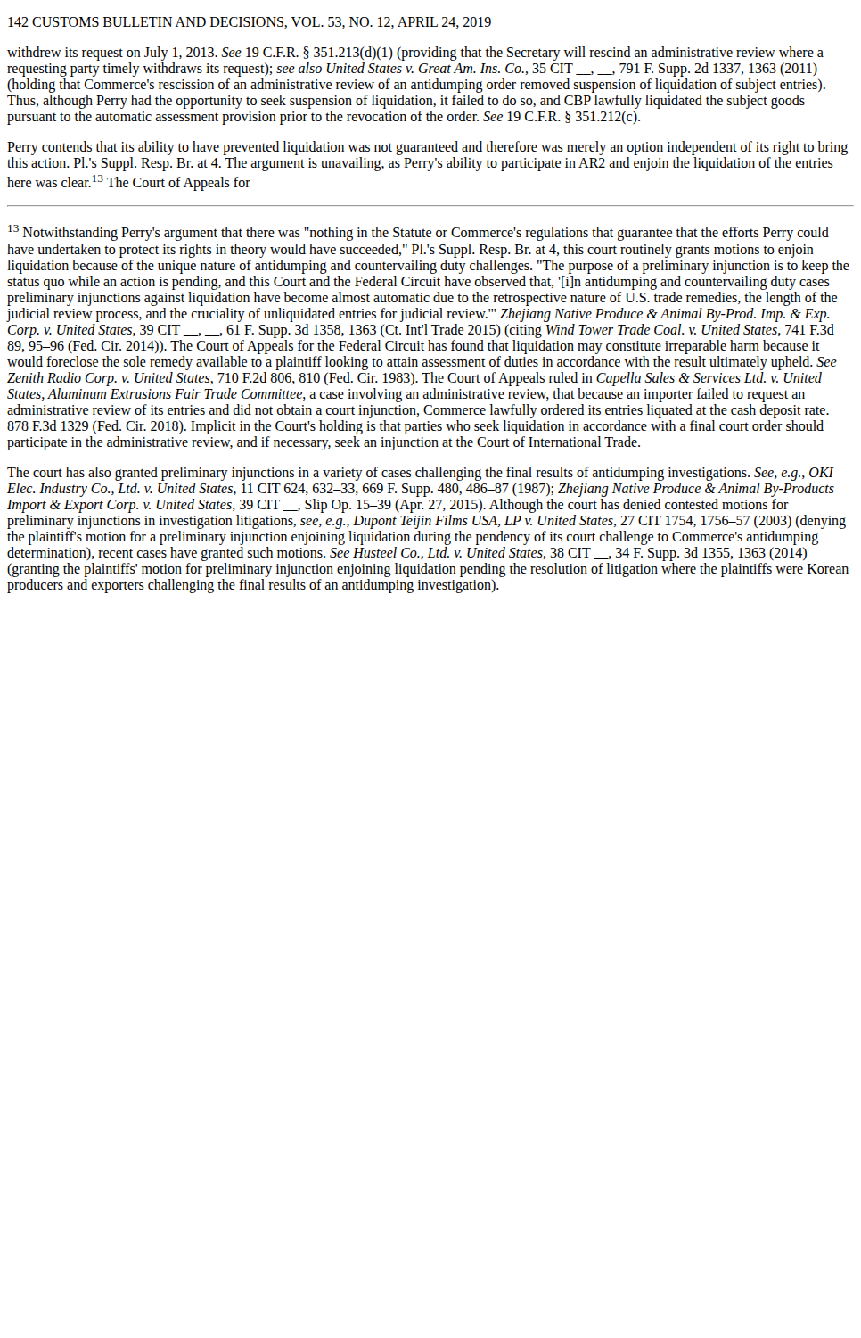142 CUSTOMS BULLETIN AND DECISIONS, VOL. 53, NO. 12, APRIL 24, 2019
withdrew its request on July 1, 2013. See 19 C.F.R. § 351.213(d)(1) (providing that the Secretary will rescind an administrative review where a requesting party timely withdraws its request); see also United States v. Great Am. Ins. Co., 35 CIT __, __, 791 F. Supp. 2d 1337, 1363 (2011) (holding that Commerce's rescission of an administrative review of an antidumping order removed suspension of liquidation of subject entries). Thus, although Perry had the opportunity to seek suspension of liquidation, it failed to do so, and CBP lawfully liquidated the subject goods pursuant to the automatic assessment provision prior to the revocation of the order. See 19 C.F.R. § 351.212(c).
Perry contends that its ability to have prevented liquidation was not guaranteed and therefore was merely an option independent of its right to bring this action. Pl.'s Suppl. Resp. Br. at 4. The argument is unavailing, as Perry's ability to participate in AR2 and enjoin the liquidation of the entries here was clear.13 The Court of Appeals for
13 Notwithstanding Perry's argument that there was "nothing in the Statute or Commerce's regulations that guarantee that the efforts Perry could have undertaken to protect its rights in theory would have succeeded," Pl.'s Suppl. Resp. Br. at 4, this court routinely grants motions to enjoin liquidation because of the unique nature of antidumping and countervailing duty challenges. "The purpose of a preliminary injunction is to keep the status quo while an action is pending, and this Court and the Federal Circuit have observed that, '[i]n antidumping and countervailing duty cases preliminary injunctions against liquidation have become almost automatic due to the retrospective nature of U.S. trade remedies, the length of the judicial review process, and the cruciality of unliquidated entries for judicial review.'" Zhejiang Native Produce & Animal By-Prod. Imp. & Exp. Corp. v. United States, 39 CIT __, __, 61 F. Supp. 3d 1358, 1363 (Ct. Int'l Trade 2015) (citing Wind Tower Trade Coal. v. United States, 741 F.3d 89, 95–96 (Fed. Cir. 2014)). The Court of Appeals for the Federal Circuit has found that liquidation may constitute irreparable harm because it would foreclose the sole remedy available to a plaintiff looking to attain assessment of duties in accordance with the result ultimately upheld. See Zenith Radio Corp. v. United States, 710 F.2d 806, 810 (Fed. Cir. 1983). The Court of Appeals ruled in Capella Sales & Services Ltd. v. United States, Aluminum Extrusions Fair Trade Committee, a case involving an administrative review, that because an importer failed to request an administrative review of its entries and did not obtain a court injunction, Commerce lawfully ordered its entries liquated at the cash deposit rate. 878 F.3d 1329 (Fed. Cir. 2018). Implicit in the Court's holding is that parties who seek liquidation in accordance with a final court order should participate in the administrative review, and if necessary, seek an injunction at the Court of International Trade.
The court has also granted preliminary injunctions in a variety of cases challenging the final results of antidumping investigations. See, e.g., OKI Elec. Industry Co., Ltd. v. United States, 11 CIT 624, 632–33, 669 F. Supp. 480, 486–87 (1987); Zhejiang Native Produce & Animal By-Products Import & Export Corp. v. United States, 39 CIT __, Slip Op. 15–39 (Apr. 27, 2015). Although the court has denied contested motions for preliminary injunctions in investigation litigations, see, e.g., Dupont Teijin Films USA, LP v. United States, 27 CIT 1754, 1756–57 (2003) (denying the plaintiff's motion for a preliminary injunction enjoining liquidation during the pendency of its court challenge to Commerce's antidumping determination), recent cases have granted such motions. See Husteel Co., Ltd. v. United States, 38 CIT __, 34 F. Supp. 3d 1355, 1363 (2014) (granting the plaintiffs' motion for preliminary injunction enjoining liquidation pending the resolution of litigation where the plaintiffs were Korean producers and exporters challenging the final results of an antidumping investigation).